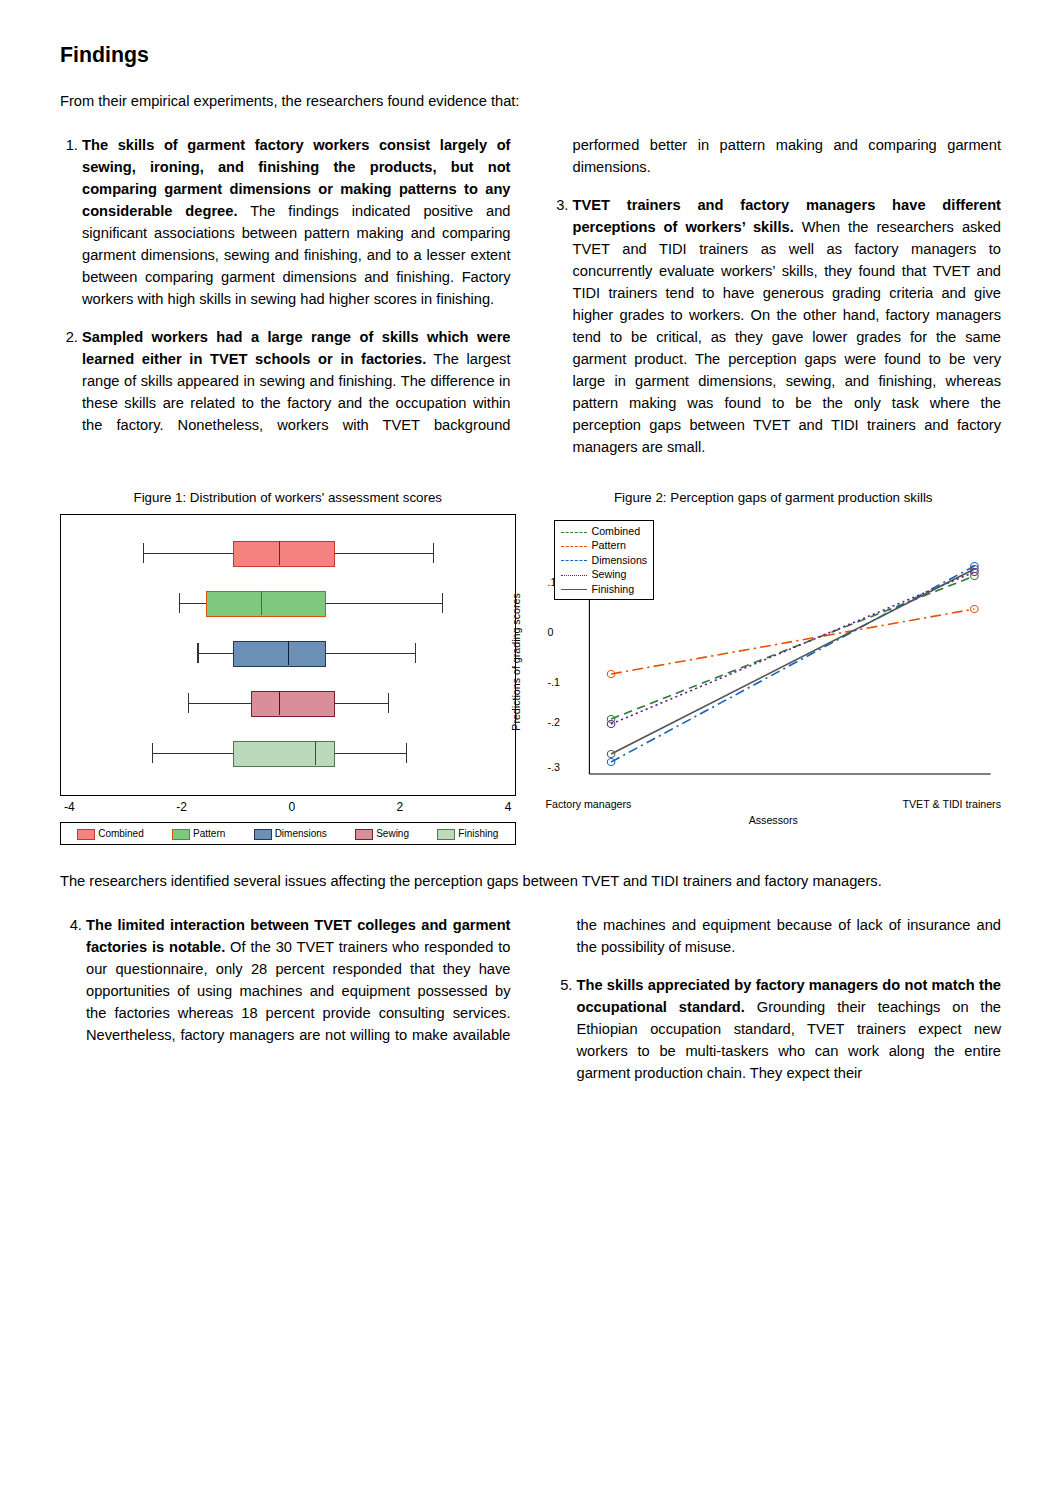Findings
From their empirical experiments, the researchers found evidence that:
The skills of garment factory workers consist largely of sewing, ironing, and finishing the products, but not comparing garment dimensions or making patterns to any considerable degree. The findings indicated positive and significant associations between pattern making and comparing garment dimensions, sewing and finishing, and to a lesser extent between comparing garment dimensions and finishing. Factory workers with high skills in sewing had higher scores in finishing.
Sampled workers had a large range of skills which were learned either in TVET schools or in factories. The largest range of skills appeared in sewing and finishing. The difference in these skills are related to the factory and the occupation within the factory. Nonetheless, workers with TVET background performed better in pattern making and comparing garment dimensions.
TVET trainers and factory managers have different perceptions of workers’ skills. When the researchers asked TVET and TIDI trainers as well as factory managers to concurrently evaluate workers’ skills, they found that TVET and TIDI trainers tend to have generous grading criteria and give higher grades to workers. On the other hand, factory managers tend to be critical, as they gave lower grades for the same garment product. The perception gaps were found to be very large in garment dimensions, sewing, and finishing, whereas pattern making was found to be the only task where the perception gaps between TVET and TIDI trainers and factory managers are small.
Figure 1: Distribution of workers' assessment scores
-4-2024
Combined Pattern Dimensions Sewing Finishing
Figure 2: Perception gaps of garment production skills
Predictions of grading scores
.1
0
-.1
-.2
-.3
Combined
Pattern
Dimensions
Sewing
Finishing
Factory managers TVET & TIDI trainers
Assessors
The researchers identified several issues affecting the perception gaps between TVET and TIDI trainers and factory managers.
The limited interaction between TVET colleges and garment factories is notable. Of the 30 TVET trainers who responded to our questionnaire, only 28 percent responded that they have opportunities of using machines and equipment possessed by the factories whereas 18 percent provide consulting services. Nevertheless, factory managers are not willing to make available the machines and equipment because of lack of insurance and the possibility of misuse.
The skills appreciated by factory managers do not match the occupational standard. Grounding their teachings on the Ethiopian occupation standard, TVET trainers expect new workers to be multi-taskers who can work along the entire garment production chain. They expect their